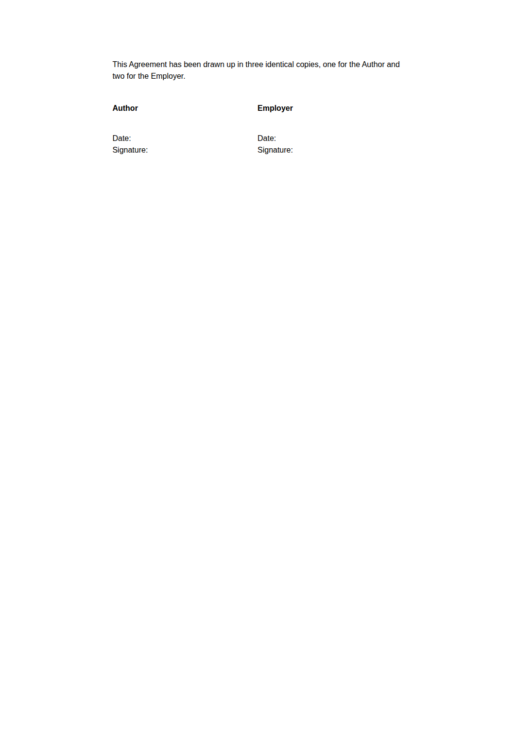This Agreement has been drawn up in three identical copies, one for the Author and two for the Employer.
| Author Date: Signature: | Employer Date: Signature: |